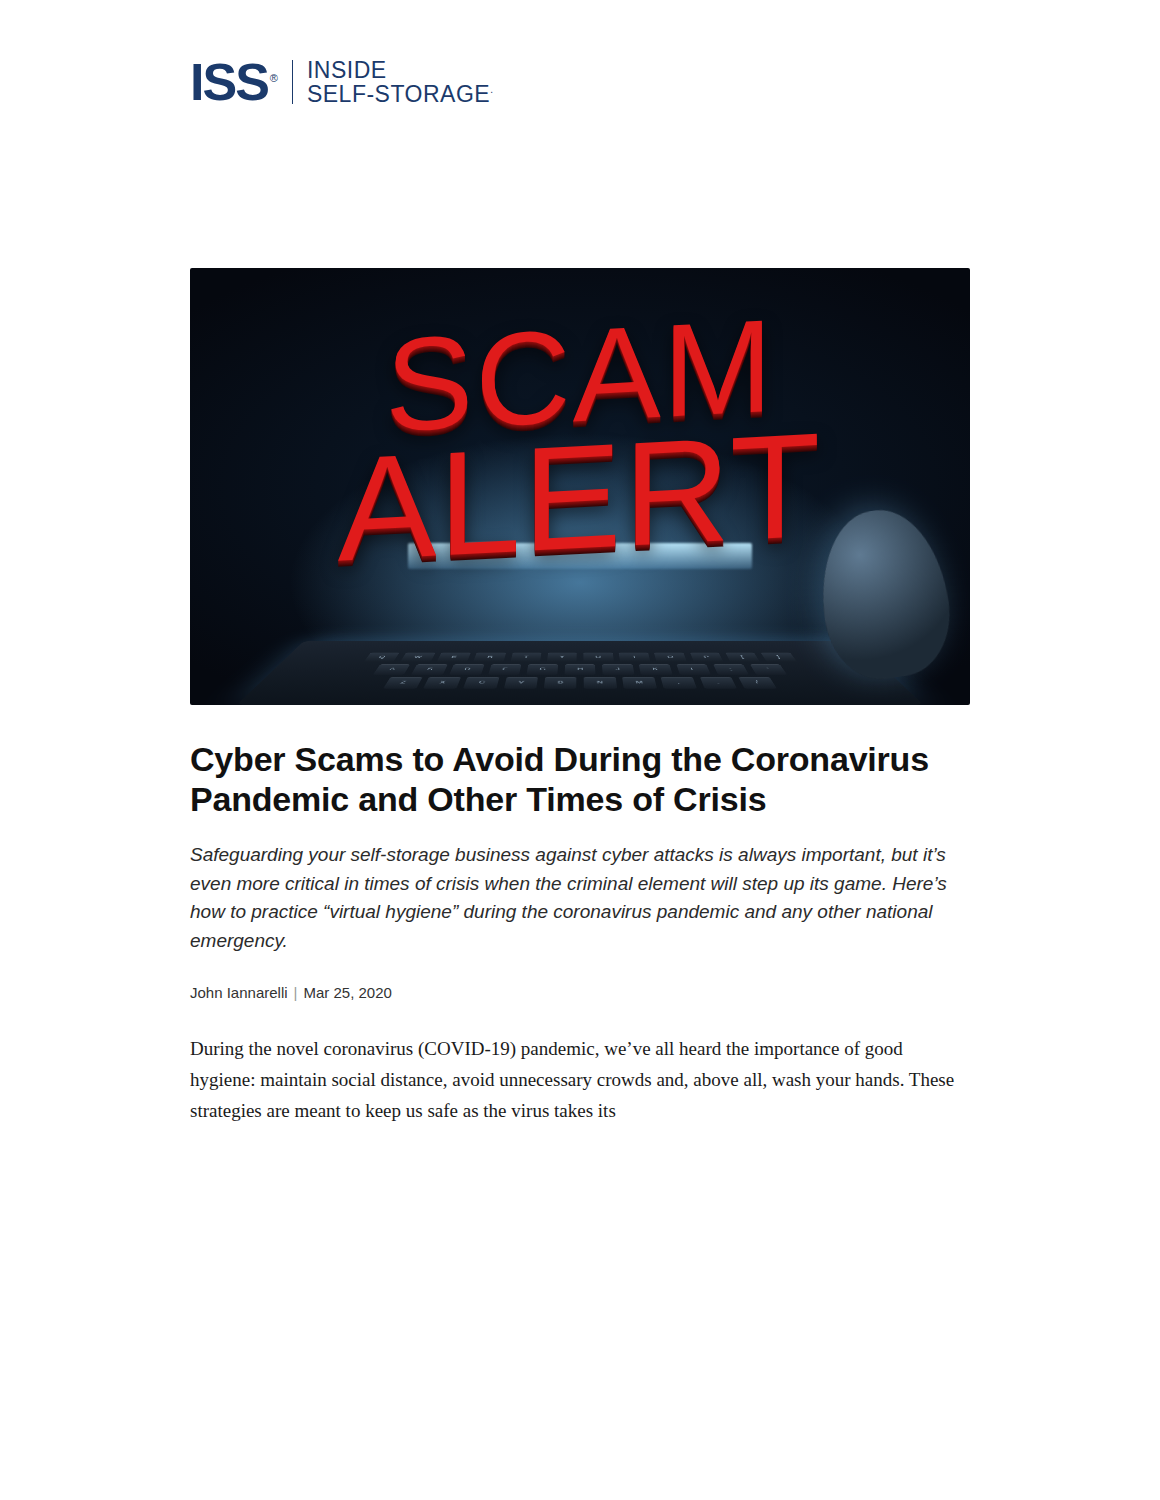ISS® Inside Self-Storage.
QWERTYUIOP[]
ASDFGHJKL;'
ZXCVBNM,./
Scam Alert
Cyber Scams to Avoid During the Coronavirus Pandemic and Other Times of Crisis
Safeguarding your self-storage business against cyber attacks is always important, but it’s even more critical in times of crisis when the criminal element will step up its game. Here’s how to practice “virtual hygiene” during the coronavirus pandemic and any other national emergency.
John Iannarelli|Mar 25, 2020
During the novel coronavirus (COVID-19) pandemic, we’ve all heard the importance of good hygiene: maintain social distance, avoid unnecessary crowds and, above all, wash your hands. These strategies are meant to keep us safe as the virus takes its